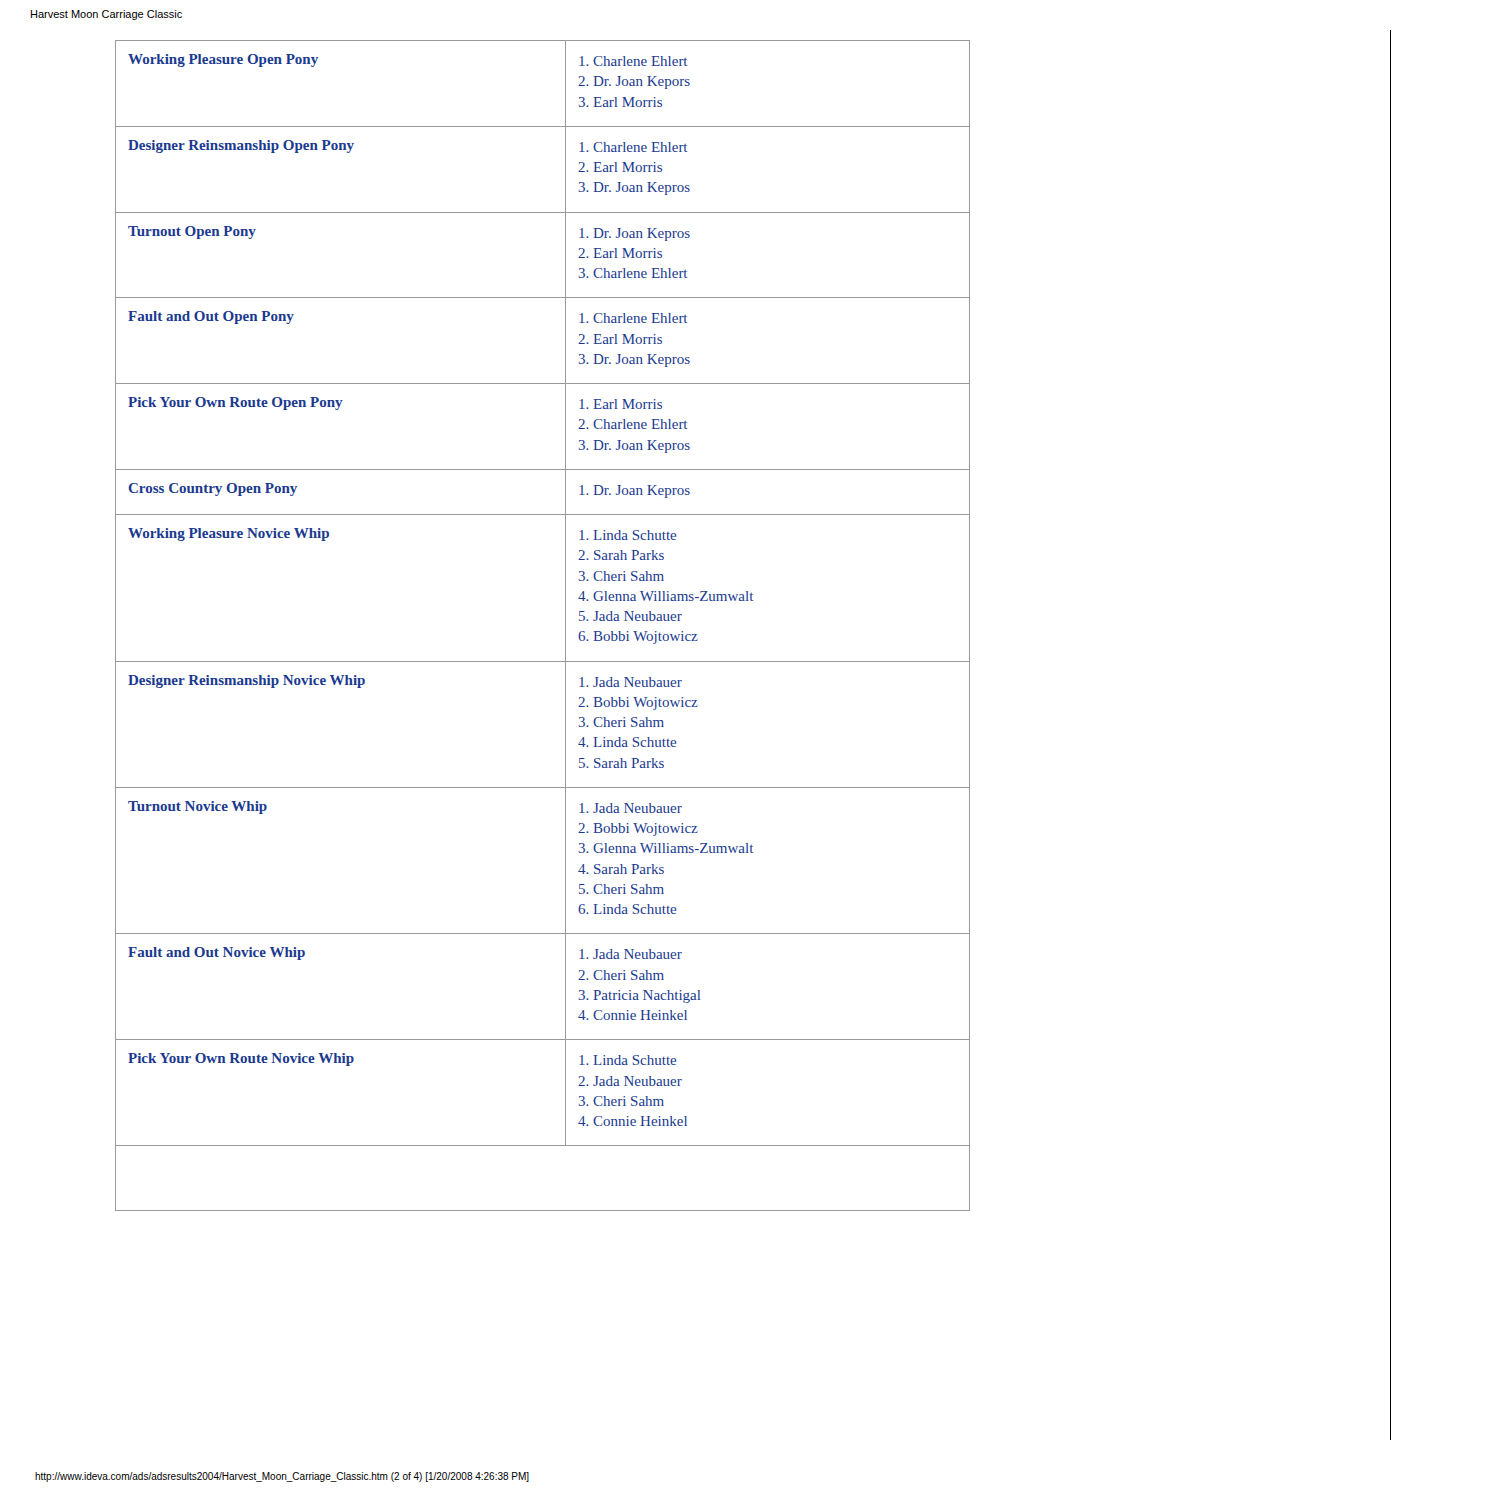Harvest Moon Carriage Classic
| Working Pleasure Open Pony | 1. Charlene Ehlert 2. Dr. Joan Kepors 3. Earl Morris |
| Designer Reinsmanship Open Pony | 1. Charlene Ehlert 2. Earl Morris 3. Dr. Joan Kepros |
| Turnout Open Pony | 1. Dr. Joan Kepros 2. Earl Morris 3. Charlene Ehlert |
| Fault and Out Open Pony | 1. Charlene Ehlert 2. Earl Morris 3. Dr. Joan Kepros |
| Pick Your Own Route Open Pony | 1. Earl Morris 2. Charlene Ehlert 3. Dr. Joan Kepros |
| Cross Country Open Pony | 1. Dr. Joan Kepros |
| Working Pleasure Novice Whip | 1. Linda Schutte 2. Sarah Parks 3. Cheri Sahm 4. Glenna Williams-Zumwalt 5. Jada Neubauer 6. Bobbi Wojtowicz |
| Designer Reinsmanship Novice Whip | 1. Jada Neubauer 2. Bobbi Wojtowicz 3. Cheri Sahm 4. Linda Schutte 5. Sarah Parks |
| Turnout Novice Whip | 1. Jada Neubauer 2. Bobbi Wojtowicz 3. Glenna Williams-Zumwalt 4. Sarah Parks 5. Cheri Sahm 6. Linda Schutte |
| Fault and Out Novice Whip | 1. Jada Neubauer 2. Cheri Sahm 3. Patricia Nachtigal 4. Connie Heinkel |
| Pick Your Own Route Novice Whip | 1. Linda Schutte 2. Jada Neubauer 3. Cheri Sahm 4. Connie Heinkel |
http://www.ideva.com/ads/adsresults2004/Harvest_Moon_Carriage_Classic.htm (2 of 4) [1/20/2008 4:26:38 PM]